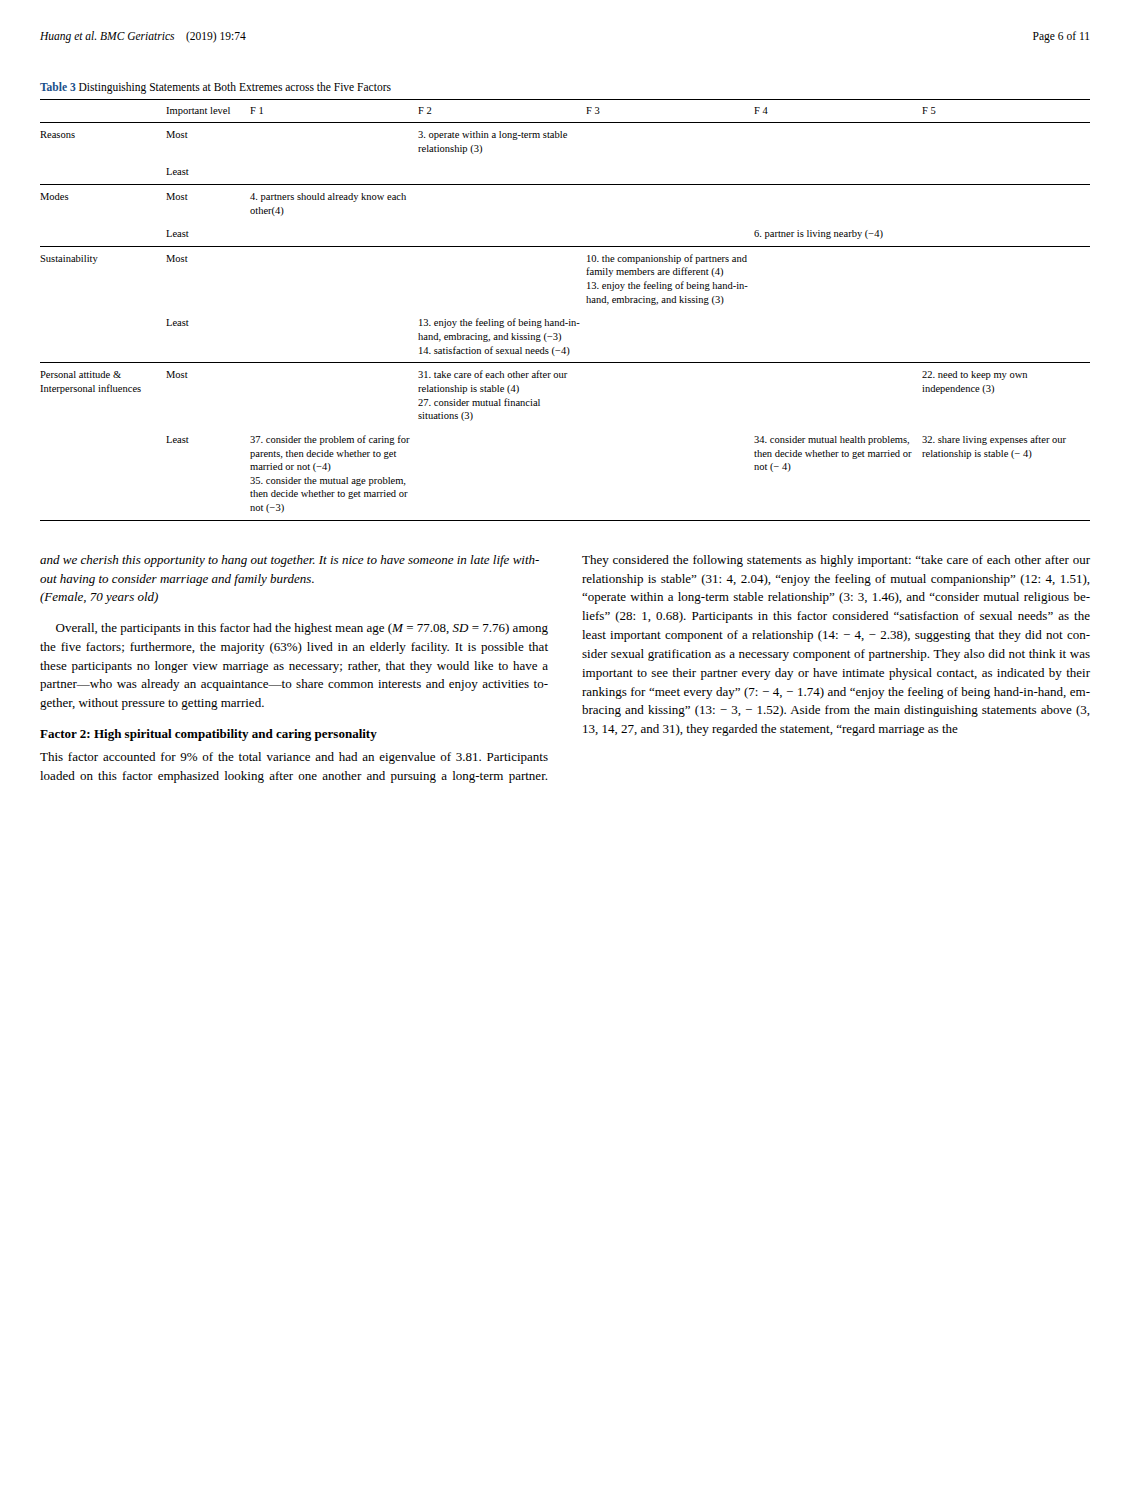Huang et al. BMC Geriatrics (2019) 19:74
Page 6 of 11
Table 3 Distinguishing Statements at Both Extremes across the Five Factors
| | Important level | F 1 | F 2 | F 3 | F 4 | F 5 |
| --- | --- | --- | --- | --- | --- | --- |
| Reasons | Most | | 3. operate within a long-term stable relationship (3) | | | |
| | Least | | | | | |
| Modes | Most | 4. partners should already know each other(4) | | | | |
| | Least | | | | 6. partner is living nearby (−4) | |
| Sustainability | Most | | | 10. the companionship of partners and family members are different (4) 13. enjoy the feeling of being hand-in-hand, embracing, and kissing (3) | | |
| | Least | | 13. enjoy the feeling of being hand-in-hand, embracing, and kissing (−3) 14. satisfaction of sexual needs (−4) | | | |
| Personal attitude & Interpersonal influences | Most | | 31. take care of each other after our relationship is stable (4) 27. consider mutual financial situations (3) | | | 22. need to keep my own independence (3) |
| | Least | 37. consider the problem of caring for parents, then decide whether to get married or not (−4) 35. consider the mutual age problem, then decide whether to get married or not (−3) | | | 34. consider mutual health problems, then decide whether to get married or not (− 4) | 32. share living expenses after our relationship is stable (− 4) |
and we cherish this opportunity to hang out together. It is nice to have someone in late life without having to consider marriage and family burdens. (Female, 70 years old)
Overall, the participants in this factor had the highest mean age (M = 77.08, SD = 7.76) among the five factors; furthermore, the majority (63%) lived in an elderly facility. It is possible that these participants no longer view marriage as necessary; rather, that they would like to have a partner—who was already an acquaintance—to share common interests and enjoy activities together, without pressure to getting married.
Factor 2: High spiritual compatibility and caring personality
This factor accounted for 9% of the total variance and had an eigenvalue of 3.81. Participants loaded on this factor emphasized looking after one another and pursuing a long-term partner. They considered the following statements as highly important: “take care of each other after our relationship is stable” (31: 4, 2.04), “enjoy the feeling of mutual companionship” (12: 4, 1.51), “operate within a long-term stable relationship” (3: 3, 1.46), and “consider mutual religious beliefs” (28: 1, 0.68). Participants in this factor considered “satisfaction of sexual needs” as the least important component of a relationship (14: − 4, − 2.38), suggesting that they did not consider sexual gratification as a necessary component of partnership. They also did not think it was important to see their partner every day or have intimate physical contact, as indicated by their rankings for “meet every day” (7: − 4, − 1.74) and “enjoy the feeling of being hand-in-hand, embracing and kissing” (13: − 3, − 1.52). Aside from the main distinguishing statements above (3, 13, 14, 27, and 31), they regarded the statement, “regard marriage as the